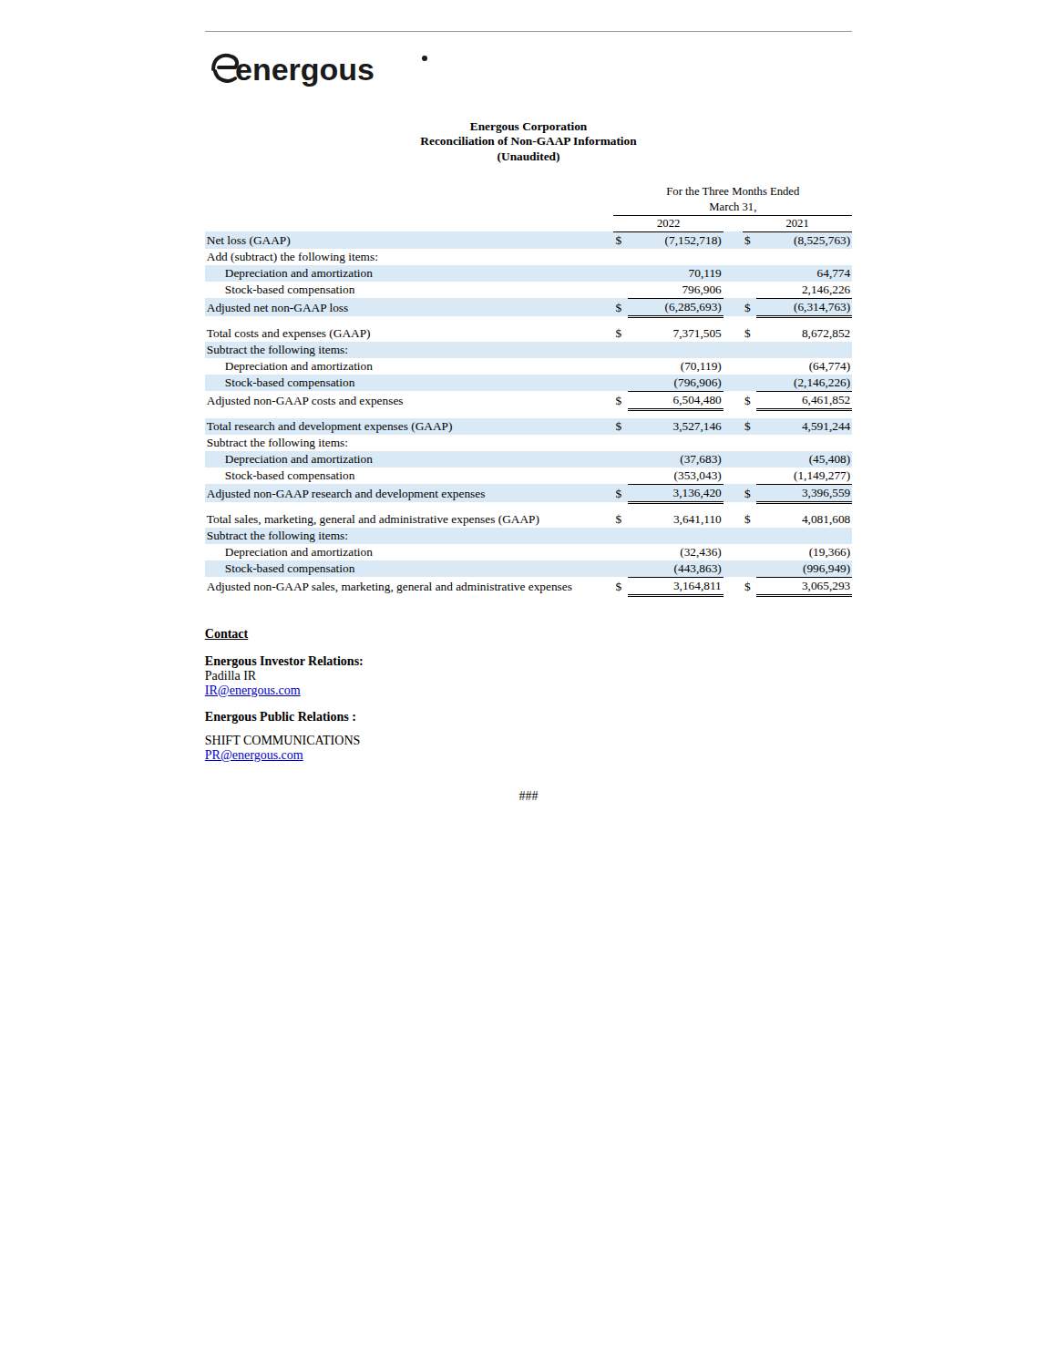energous
Energous Corporation
Reconciliation of Non-GAAP Information
(Unaudited)
| | | For the Three Months Ended |
| | | March 31, |
| | | 2022 | | 2021 |
| Net loss (GAAP) | | $ | (7,152,718) | | $ | (8,525,763) |
| Add (subtract) the following items: | | | | | | |
| Depreciation and amortization | | | 70,119 | | | 64,774 |
| Stock-based compensation | | | 796,906 | | | 2,146,226 |
| Adjusted net non-GAAP loss | | $ | (6,285,693) | | $ | (6,314,763) |
| Total costs and expenses (GAAP) | | $ | 7,371,505 | | $ | 8,672,852 |
| Subtract the following items: | | | | | | |
| Depreciation and amortization | | | (70,119) | | | (64,774) |
| Stock-based compensation | | | (796,906) | | | (2,146,226) |
| Adjusted non-GAAP costs and expenses | | $ | 6,504,480 | | $ | 6,461,852 |
| Total research and development expenses (GAAP) | | $ | 3,527,146 | | $ | 4,591,244 |
| Subtract the following items: | | | | | | |
| Depreciation and amortization | | | (37,683) | | | (45,408) |
| Stock-based compensation | | | (353,043) | | | (1,149,277) |
| Adjusted non-GAAP research and development expenses | | $ | 3,136,420 | | $ | 3,396,559 |
| Total sales, marketing, general and administrative expenses (GAAP) | | $ | 3,641,110 | | $ | 4,081,608 |
| Subtract the following items: | | | | | | |
| Depreciation and amortization | | | (32,436) | | | (19,366) |
| Stock-based compensation | | | (443,863) | | | (996,949) |
| Adjusted non-GAAP sales, marketing, general and administrative expenses | | $ | 3,164,811 | | $ | 3,065,293 |
Contact
Energous Investor Relations:
Padilla IR
IR@energous.com
Energous Public Relations :
SHIFT COMMUNICATIONS
PR@energous.com
###